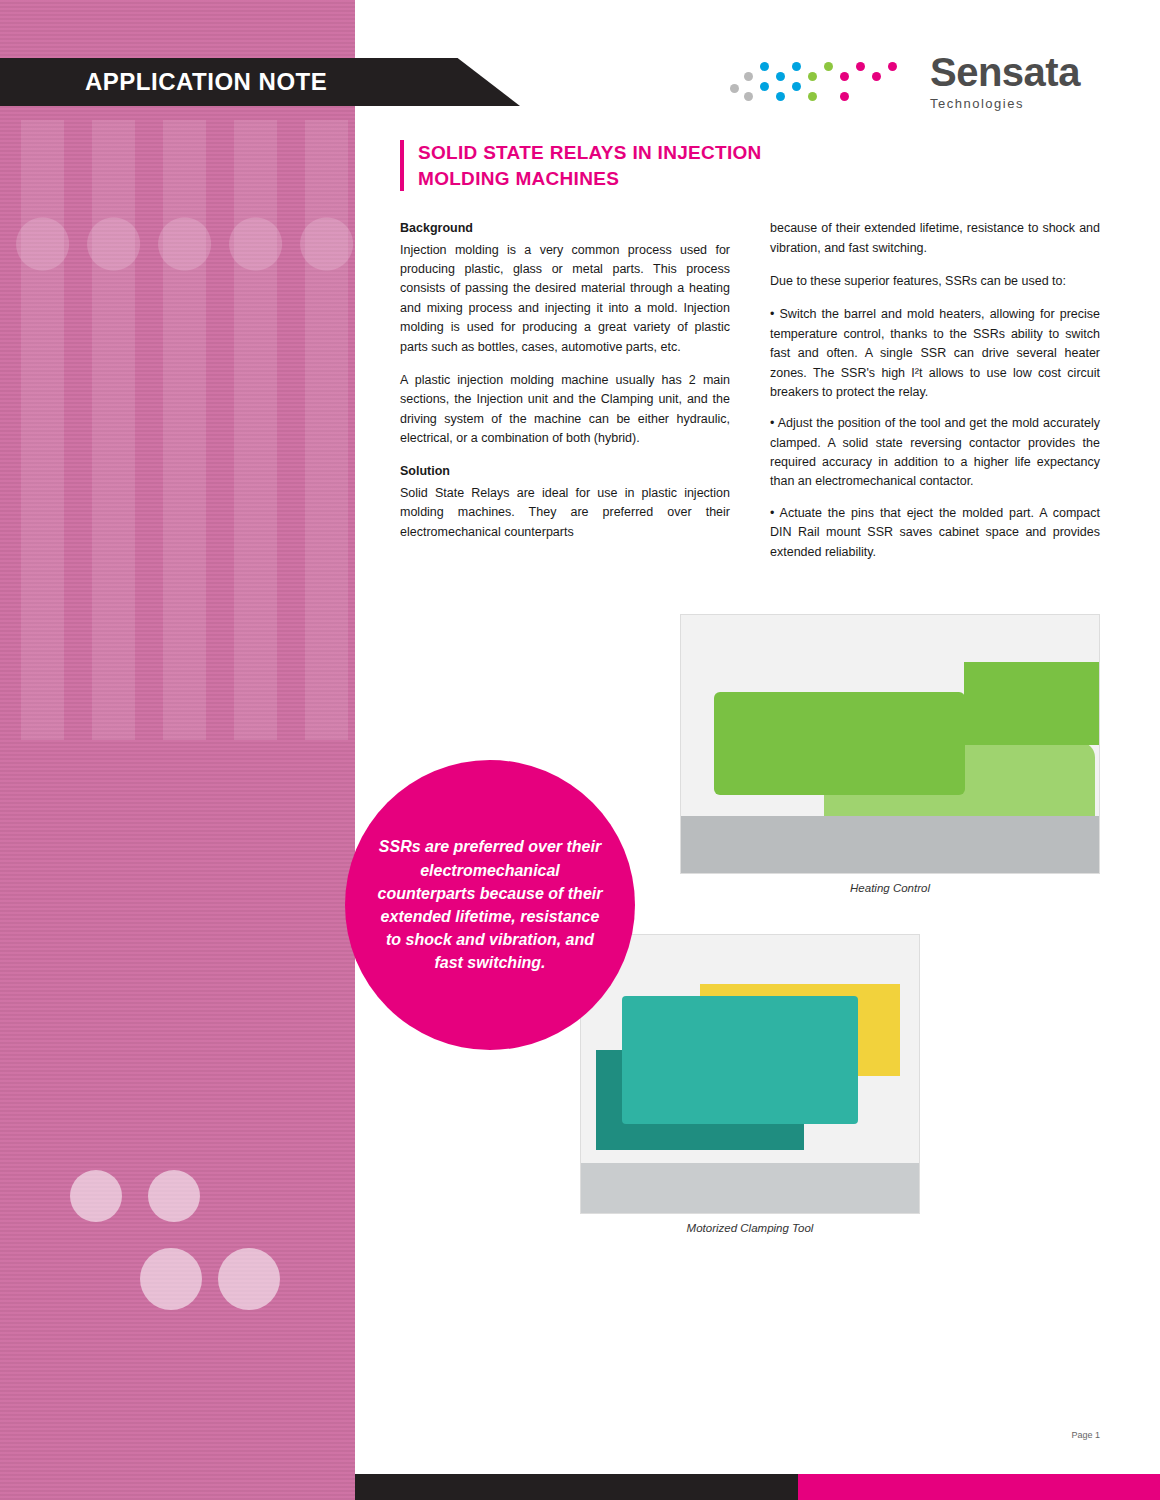APPLICATION NOTE
Sensata
Technologies
Solid State Relays in Injection
Molding Machines
Background
Injection molding is a very common process used for producing plastic, glass or metal parts. This process consists of passing the desired material through a heating and mixing process and injecting it into a mold. Injection molding is used for producing a great variety of plastic parts such as bottles, cases, automotive parts, etc.
A plastic injection molding machine usually has 2 main sections, the Injection unit and the Clamping unit, and the driving system of the machine can be either hydraulic, electrical, or a combination of both (hybrid).
Solution
Solid State Relays are ideal for use in plastic injection molding machines. They are preferred over their electromechanical counterparts
because of their extended lifetime, resistance to shock and vibration, and fast switching.
Due to these superior features, SSRs can be used to:
Switch the barrel and mold heaters, allowing for precise temperature control, thanks to the SSRs ability to switch fast and often. A single SSR can drive several heater zones. The SSR's high I²t allows to use low cost circuit breakers to protect the relay.
Adjust the position of the tool and get the mold accurately clamped. A solid state reversing contactor provides the required accuracy in addition to a higher life expectancy than an electromechanical contactor.
Actuate the pins that eject the molded part. A compact DIN Rail mount SSR saves cabinet space and provides extended reliability.
SSRs are preferred over their electromechanical counterparts because of their extended lifetime, resistance to shock and vibration, and fast switching.
Heating Control
Motorized Clamping Tool
Page 1